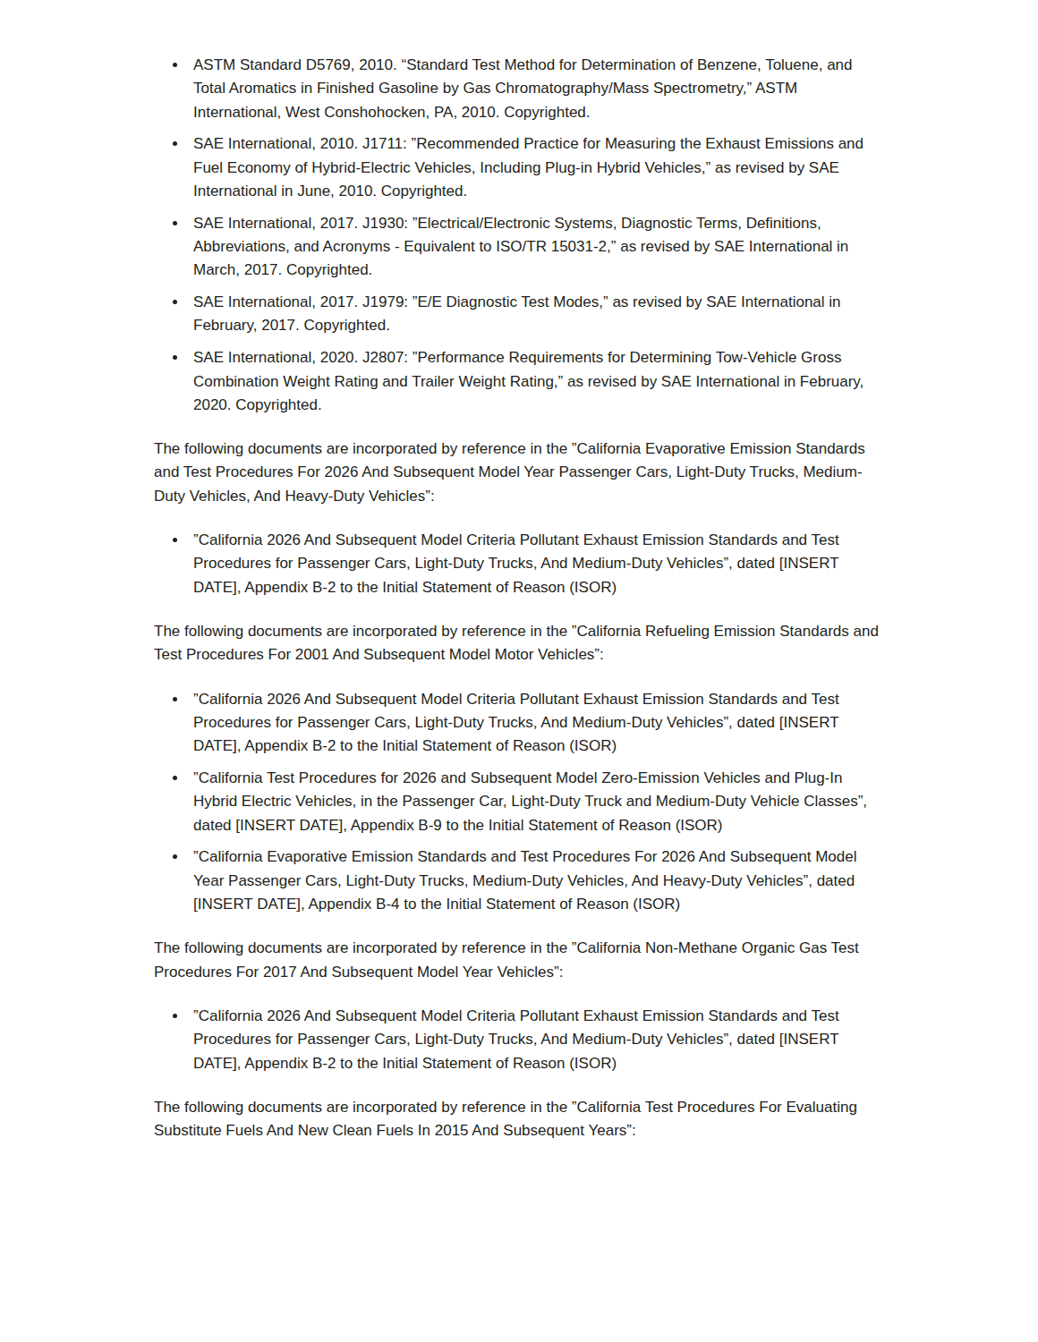ASTM Standard D5769, 2010. “Standard Test Method for Determination of Benzene, Toluene, and Total Aromatics in Finished Gasoline by Gas Chromatography/Mass Spectrometry,” ASTM International, West Conshohocken, PA, 2010. Copyrighted.
SAE International, 2010. J1711: ”Recommended Practice for Measuring the Exhaust Emissions and Fuel Economy of Hybrid-Electric Vehicles, Including Plug-in Hybrid Vehicles,” as revised by SAE International in June, 2010. Copyrighted.
SAE International, 2017. J1930: ”Electrical/Electronic Systems, Diagnostic Terms, Definitions, Abbreviations, and Acronyms - Equivalent to ISO/TR 15031-2,” as revised by SAE International in March, 2017. Copyrighted.
SAE International, 2017. J1979: ”E/E Diagnostic Test Modes,” as revised by SAE International in February, 2017. Copyrighted.
SAE International, 2020. J2807: ”Performance Requirements for Determining Tow-Vehicle Gross Combination Weight Rating and Trailer Weight Rating,” as revised by SAE International in February, 2020. Copyrighted.
The following documents are incorporated by reference in the ”California Evaporative Emission Standards and Test Procedures For 2026 And Subsequent Model Year Passenger Cars, Light-Duty Trucks, Medium-Duty Vehicles, And Heavy-Duty Vehicles”:
”California 2026 And Subsequent Model Criteria Pollutant Exhaust Emission Standards and Test Procedures for Passenger Cars, Light-Duty Trucks, And Medium-Duty Vehicles”, dated [INSERT DATE], Appendix B-2 to the Initial Statement of Reason (ISOR)
The following documents are incorporated by reference in the ”California Refueling Emission Standards and Test Procedures For 2001 And Subsequent Model Motor Vehicles”:
”California 2026 And Subsequent Model Criteria Pollutant Exhaust Emission Standards and Test Procedures for Passenger Cars, Light-Duty Trucks, And Medium-Duty Vehicles”, dated [INSERT DATE], Appendix B-2 to the Initial Statement of Reason (ISOR)
”California Test Procedures for 2026 and Subsequent Model Zero-Emission Vehicles and Plug-In Hybrid Electric Vehicles, in the Passenger Car, Light-Duty Truck and Medium-Duty Vehicle Classes”, dated [INSERT DATE], Appendix B-9 to the Initial Statement of Reason (ISOR)
”California Evaporative Emission Standards and Test Procedures For 2026 And Subsequent Model Year Passenger Cars, Light-Duty Trucks, Medium-Duty Vehicles, And Heavy-Duty Vehicles”, dated [INSERT DATE], Appendix B-4 to the Initial Statement of Reason (ISOR)
The following documents are incorporated by reference in the ”California Non-Methane Organic Gas Test Procedures For 2017 And Subsequent Model Year Vehicles”:
”California 2026 And Subsequent Model Criteria Pollutant Exhaust Emission Standards and Test Procedures for Passenger Cars, Light-Duty Trucks, And Medium-Duty Vehicles”, dated [INSERT DATE], Appendix B-2 to the Initial Statement of Reason (ISOR)
The following documents are incorporated by reference in the ”California Test Procedures For Evaluating Substitute Fuels And New Clean Fuels In 2015 And Subsequent Years”: